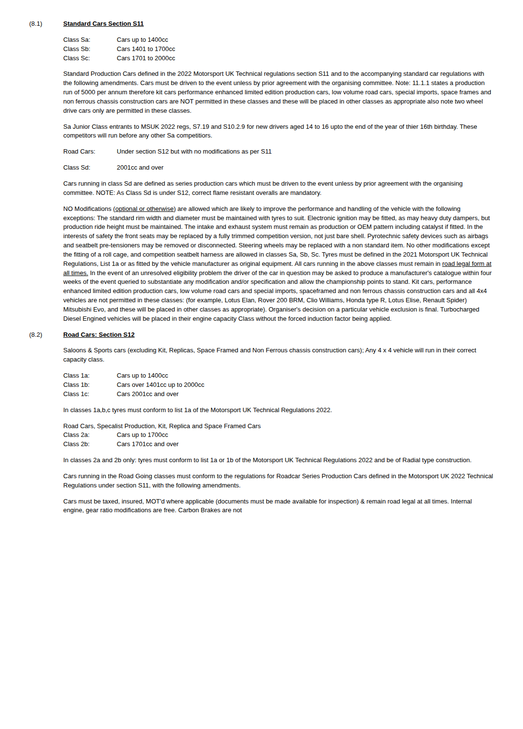(8.1)
Standard Cars Section S11
| Class Sa: | Cars up to 1400cc |
| Class Sb: | Cars 1401 to 1700cc |
| Class Sc: | Cars 1701 to 2000cc |
Standard Production Cars defined in the 2022 Motorsport UK Technical regulations section S11 and to the accompanying standard car regulations with the following amendments. Cars must be driven to the event unless by prior agreement with the organising committee. Note: 11.1.1 states a production run of 5000 per annum therefore kit cars performance enhanced limited edition production cars, low volume road cars, special imports, space frames and non ferrous chassis construction cars are NOT permitted in these classes and these will be placed in other classes as appropriate also note two wheel drive cars only are permitted in these classes.
Sa Junior Class entrants to MSUK 2022 regs, S7.19 and S10.2.9 for new drivers aged 14 to 16 upto the end of the year of thier 16th birthday. These competitors will run before any other Sa competitiors.
| Road Cars: | Under section S12 but with no modifications as per S11 |
| Class Sd: | 2001cc and over |
Cars running in class Sd are defined as series production cars which must be driven to the event unless by prior agreement with the organising committee. NOTE: As Class Sd is under S12, correct flame resistant overalls are mandatory.
NO Modifications (optional or otherwise) are allowed which are likely to improve the performance and handling of the vehicle with the following exceptions: The standard rim width and diameter must be maintained with tyres to suit. Electronic ignition may be fitted, as may heavy duty dampers, but production ride height must be maintained. The intake and exhaust system must remain as production or OEM pattern including catalyst if fitted. In the interests of safety the front seats may be replaced by a fully trimmed competition version, not just bare shell. Pyrotechnic safety devices such as airbags and seatbelt pre-tensioners may be removed or disconnected. Steering wheels may be replaced with a non standard item. No other modifications except the fitting of a roll cage, and competition seatbelt harness are allowed in classes Sa, Sb, Sc. Tyres must be defined in the 2021 Motorsport UK Technical Regulations, List 1a or as fitted by the vehicle manufacturer as original equipment. All cars running in the above classes must remain in road legal form at all times. In the event of an unresolved eligibility problem the driver of the car in question may be asked to produce a manufacturer's catalogue within four weeks of the event queried to substantiate any modification and/or specification and allow the championship points to stand. Kit cars, performance enhanced limited edition production cars, low volume road cars and special imports, spaceframed and non ferrous chassis construction cars and all 4x4 vehicles are not permitted in these classes: (for example, Lotus Elan, Rover 200 BRM, Clio Williams, Honda type R, Lotus Elise, Renault Spider) Mitsubishi Evo, and these will be placed in other classes as appropriate). Organiser's decision on a particular vehicle exclusion is final. Turbocharged Diesel Engined vehicles will be placed in their engine capacity Class without the forced induction factor being applied.
(8.2)
Road Cars: Section S12
Saloons & Sports cars (excluding Kit, Replicas, Space Framed and Non Ferrous chassis construction cars); Any 4 x 4 vehicle will run in their correct capacity class.
| Class 1a: | Cars up to 1400cc |
| Class 1b: | Cars over 1401cc up to 2000cc |
| Class 1c: | Cars 2001cc and over |
In classes 1a,b,c tyres must conform to list 1a of the Motorsport UK Technical Regulations 2022.
Road Cars, Specalist Production, Kit, Replica and Space Framed Cars
| Class 2a: | Cars up to 1700cc |
| Class 2b: | Cars 1701cc and over |
In classes 2a and 2b only: tyres must conform to list 1a or 1b of the Motorsport UK Technical Regulations 2022 and be of Radial type construction.
Cars running in the Road Going classes must conform to the regulations for Roadcar Series Production Cars defined in the Motorsport UK 2022 Technical Regulations under section S11, with the following amendments.
Cars must be taxed, insured, MOT'd where applicable (documents must be made available for inspection) & remain road legal at all times. Internal engine, gear ratio modifications are free. Carbon Brakes are not